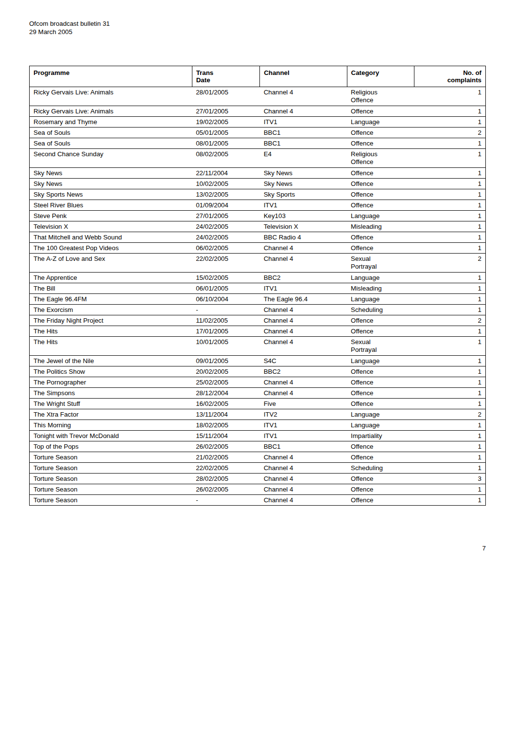Ofcom broadcast bulletin 31
29 March 2005
| Programme | Trans Date | Channel | Category | No. of complaints |
| --- | --- | --- | --- | --- |
| Ricky Gervais Live: Animals | 28/01/2005 | Channel 4 | Religious Offence | 1 |
| Ricky Gervais Live: Animals | 27/01/2005 | Channel 4 | Offence | 1 |
| Rosemary and Thyme | 19/02/2005 | ITV1 | Language | 1 |
| Sea of Souls | 05/01/2005 | BBC1 | Offence | 2 |
| Sea of Souls | 08/01/2005 | BBC1 | Offence | 1 |
| Second Chance Sunday | 08/02/2005 | E4 | Religious Offence | 1 |
| Sky News | 22/11/2004 | Sky News | Offence | 1 |
| Sky News | 10/02/2005 | Sky News | Offence | 1 |
| Sky Sports News | 13/02/2005 | Sky Sports | Offence | 1 |
| Steel River Blues | 01/09/2004 | ITV1 | Offence | 1 |
| Steve Penk | 27/01/2005 | Key103 | Language | 1 |
| Television X | 24/02/2005 | Television X | Misleading | 1 |
| That Mitchell and Webb Sound | 24/02/2005 | BBC Radio 4 | Offence | 1 |
| The 100 Greatest Pop Videos | 06/02/2005 | Channel 4 | Offence | 1 |
| The A-Z of Love and Sex | 22/02/2005 | Channel 4 | Sexual Portrayal | 2 |
| The Apprentice | 15/02/2005 | BBC2 | Language | 1 |
| The Bill | 06/01/2005 | ITV1 | Misleading | 1 |
| The Eagle 96.4FM | 06/10/2004 | The Eagle 96.4 | Language | 1 |
| The Exorcism | - | Channel 4 | Scheduling | 1 |
| The Friday Night Project | 11/02/2005 | Channel 4 | Offence | 2 |
| The Hits | 17/01/2005 | Channel 4 | Offence | 1 |
| The Hits | 10/01/2005 | Channel 4 | Sexual Portrayal | 1 |
| The Jewel of the Nile | 09/01/2005 | S4C | Language | 1 |
| The Politics Show | 20/02/2005 | BBC2 | Offence | 1 |
| The Pornographer | 25/02/2005 | Channel 4 | Offence | 1 |
| The Simpsons | 28/12/2004 | Channel 4 | Offence | 1 |
| The Wright Stuff | 16/02/2005 | Five | Offence | 1 |
| The Xtra Factor | 13/11/2004 | ITV2 | Language | 2 |
| This Morning | 18/02/2005 | ITV1 | Language | 1 |
| Tonight with Trevor McDonald | 15/11/2004 | ITV1 | Impartiality | 1 |
| Top of the Pops | 26/02/2005 | BBC1 | Offence | 1 |
| Torture Season | 21/02/2005 | Channel 4 | Offence | 1 |
| Torture Season | 22/02/2005 | Channel 4 | Scheduling | 1 |
| Torture Season | 28/02/2005 | Channel 4 | Offence | 3 |
| Torture Season | 26/02/2005 | Channel 4 | Offence | 1 |
| Torture Season | - | Channel 4 | Offence | 1 |
7